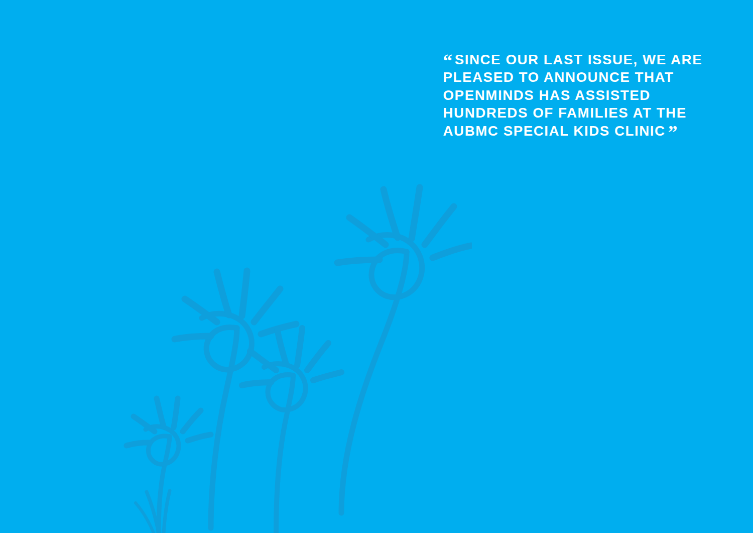“Since our last issue, we are pleased to announce that OpenMinds has assisted hundreds of families at the AUBMC Special Kids Clinic”